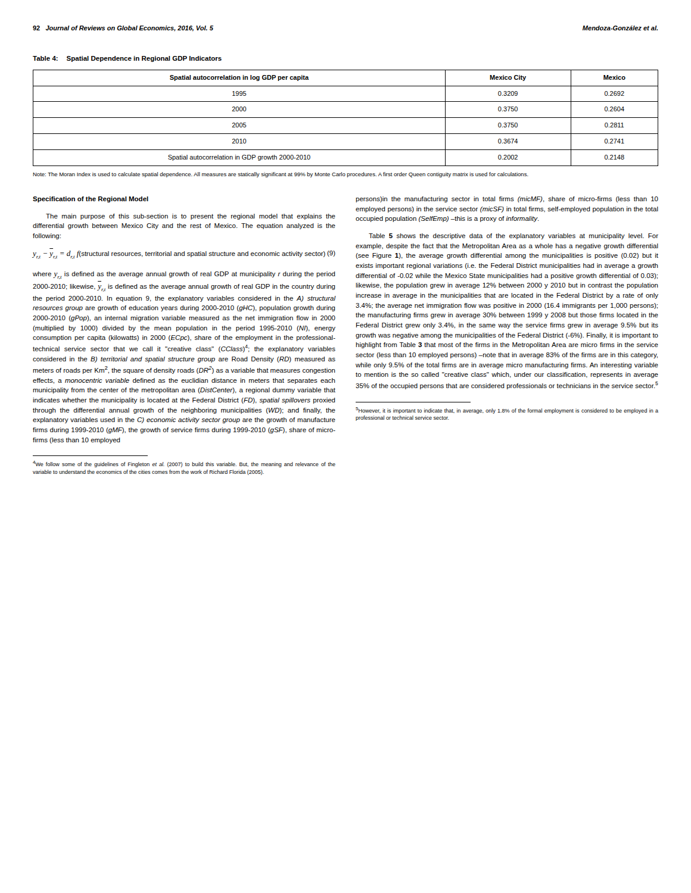92 Journal of Reviews on Global Economics, 2016, Vol. 5
Mendoza-González et al.
Table 4: Spatial Dependence in Regional GDP Indicators
| Spatial autocorrelation in log GDP per capita | Mexico City | Mexico |
| --- | --- | --- |
| 1995 | 0.3209 | 0.2692 |
| 2000 | 0.3750 | 0.2604 |
| 2005 | 0.3750 | 0.2811 |
| 2010 | 0.3674 | 0.2741 |
| Spatial autocorrelation in GDP growth 2000-2010 | 0.2002 | 0.2148 |
Note: The Moran Index is used to calculate spatial dependence. All measures are statically significant at 99% by Monte Carlo procedures. A first order Queen contiguity matrix is used for calculations.
Specification of the Regional Model
The main purpose of this sub-section is to present the regional model that explains the differential growth between Mexico City and the rest of Mexico. The equation analyzed is the following:
yr,t − yr,t = dr,t f(structural resources, territorial and spatial structure and economic activity sector)(9)
where yr,t is defined as the average annual growth of real GDP at municipality r during the period 2000-2010; likewise, yr,t is defined as the average annual growth of real GDP in the country during the period 2000-2010. In equation 9, the explanatory variables considered in the A) structural resources group are growth of education years during 2000-2010 (gHC), population growth during 2000-2010 (gPop), an internal migration variable measured as the net immigration flow in 2000 (multiplied by 1000) divided by the mean population in the period 1995-2010 (NI), energy consumption per capita (kilowatts) in 2000 (ECpc), share of the employment in the professional-technical service sector that we call it "creative class" (CClass)4; the explanatory variables considered in the B) territorial and spatial structure group are Road Density (RD) measured as meters of roads per Km2, the square of density roads (DR2) as a variable that measures congestion effects, a monocentric variable defined as the euclidian distance in meters that separates each municipality from the center of the metropolitan area (DistCenter), a regional dummy variable that indicates whether the municipality is located at the Federal District (FD), spatial spillovers proxied through the differential annual growth of the neighboring municipalities (WD); and finally, the explanatory variables used in the C) economic activity sector group are the growth of manufacture firms during 1999-2010 (gMF), the growth of service firms during 1999-2010 (gSF), share of micro-firms (less than 10 employed
4We follow some of the guidelines of Fingleton et al. (2007) to build this variable. But, the meaning and relevance of the variable to understand the economics of the cities comes from the work of Richard Florida (2005).
persons)in the manufacturing sector in total firms (micMF), share of micro-firms (less than 10 employed persons) in the service sector (micSF) in total firms, self-employed population in the total occupied population (SelfEmp) –this is a proxy of informality.
Table 5 shows the descriptive data of the explanatory variables at municipality level. For example, despite the fact that the Metropolitan Area as a whole has a negative growth differential (see Figure 1), the average growth differential among the municipalities is positive (0.02) but it exists important regional variations (i.e. the Federal District municipalities had in average a growth differential of -0.02 while the Mexico State municipalities had a positive growth differential of 0.03); likewise, the population grew in average 12% between 2000 y 2010 but in contrast the population increase in average in the municipalities that are located in the Federal District by a rate of only 3.4%; the average net immigration flow was positive in 2000 (16.4 immigrants per 1,000 persons); the manufacturing firms grew in average 30% between 1999 y 2008 but those firms located in the Federal District grew only 3.4%, in the same way the service firms grew in average 9.5% but its growth was negative among the municipalities of the Federal District (-6%). Finally, it is important to highlight from Table 3 that most of the firms in the Metropolitan Area are micro firms in the service sector (less than 10 employed persons) –note that in average 83% of the firms are in this category, while only 9.5% of the total firms are in average micro manufacturing firms. An interesting variable to mention is the so called "creative class" which, under our classification, represents in average 35% of the occupied persons that are considered professionals or technicians in the service sector.5
5However, it is important to indicate that, in average, only 1.8% of the formal employment is considered to be employed in a professional or technical service sector.